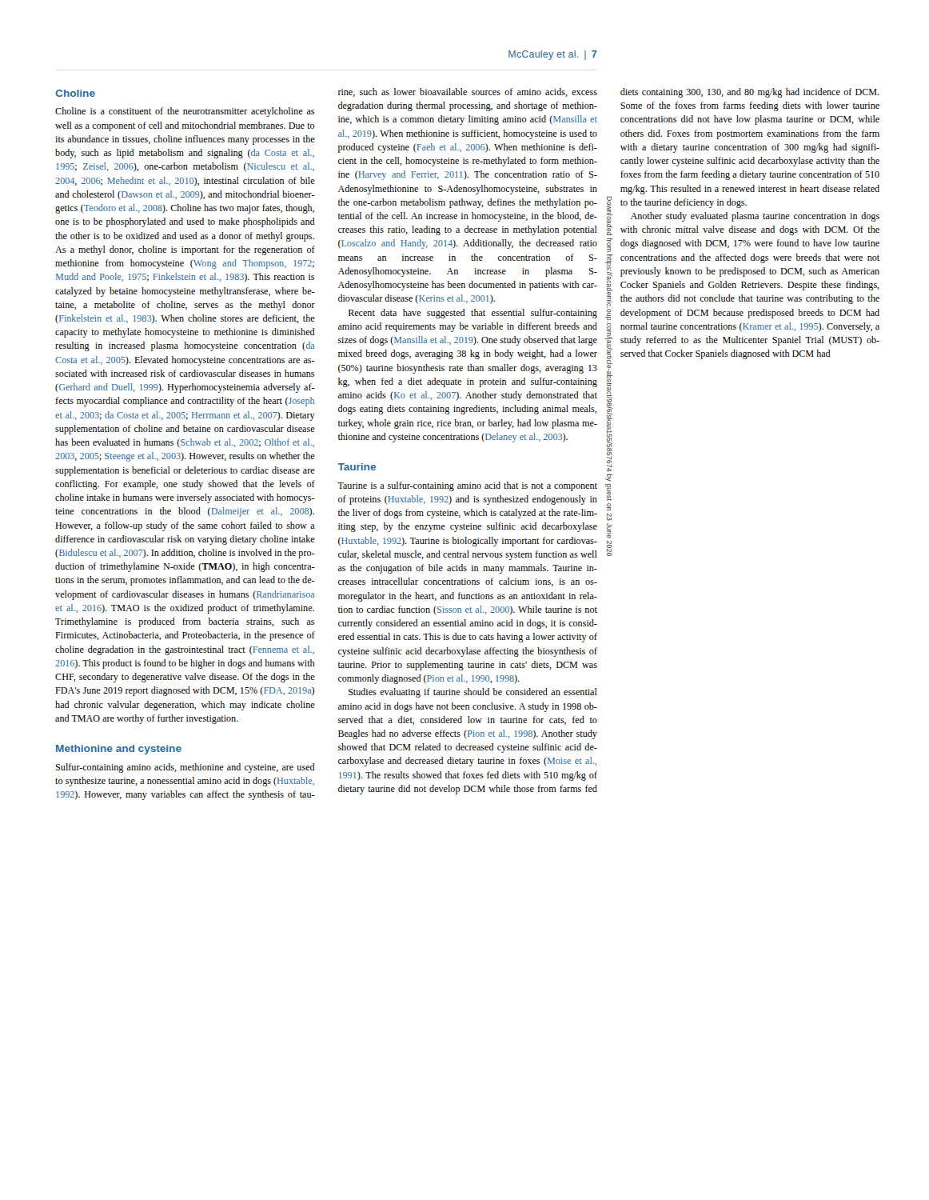McCauley et al. | 7
Choline
Choline is a constituent of the neurotransmitter acetylcholine as well as a component of cell and mitochondrial membranes. Due to its abundance in tissues, choline influences many processes in the body, such as lipid metabolism and signaling (da Costa et al., 1995; Zeisel, 2006), one-carbon metabolism (Niculescu et al., 2004, 2006; Mehedint et al., 2010), intestinal circulation of bile and cholesterol (Dawson et al., 2009), and mitochondrial bioenergetics (Teodoro et al., 2008). Choline has two major fates, though, one is to be phosphorylated and used to make phospholipids and the other is to be oxidized and used as a donor of methyl groups. As a methyl donor, choline is important for the regeneration of methionine from homocysteine (Wong and Thompson, 1972; Mudd and Poole, 1975; Finkelstein et al., 1983). This reaction is catalyzed by betaine homocysteine methyltransferase, where betaine, a metabolite of choline, serves as the methyl donor (Finkelstein et al., 1983). When choline stores are deficient, the capacity to methylate homocysteine to methionine is diminished resulting in increased plasma homocysteine concentration (da Costa et al., 2005). Elevated homocysteine concentrations are associated with increased risk of cardiovascular diseases in humans (Gerhard and Duell, 1999). Hyperhomocysteinemia adversely affects myocardial compliance and contractility of the heart (Joseph et al., 2003; da Costa et al., 2005; Herrmann et al., 2007). Dietary supplementation of choline and betaine on cardiovascular disease has been evaluated in humans (Schwab et al., 2002; Olthof et al., 2003, 2005; Steenge et al., 2003). However, results on whether the supplementation is beneficial or deleterious to cardiac disease are conflicting. For example, one study showed that the levels of choline intake in humans were inversely associated with homocysteine concentrations in the blood (Dalmeijer et al., 2008). However, a follow-up study of the same cohort failed to show a difference in cardiovascular risk on varying dietary choline intake (Bidulescu et al., 2007). In addition, choline is involved in the production of trimethylamine N-oxide (TMAO), in high concentrations in the serum, promotes inflammation, and can lead to the development of cardiovascular diseases in humans (Randrianarisoa et al., 2016). TMAO is the oxidized product of trimethylamine. Trimethylamine is produced from bacteria strains, such as Firmicutes, Actinobacteria, and Proteobacteria, in the presence of choline degradation in the gastrointestinal tract (Fennema et al., 2016). This product is found to be higher in dogs and humans with CHF, secondary to degenerative valve disease. Of the dogs in the FDA's June 2019 report diagnosed with DCM, 15% (FDA, 2019a) had chronic valvular degeneration, which may indicate choline and TMAO are worthy of further investigation.
Methionine and cysteine
Sulfur-containing amino acids, methionine and cysteine, are used to synthesize taurine, a nonessential amino acid in dogs (Huxtable, 1992). However, many variables can affect the synthesis of taurine, such as lower bioavailable sources of amino acids, excess degradation during thermal processing, and shortage of methionine, which is a common dietary limiting amino acid (Mansilla et al., 2019). When methionine is sufficient, homocysteine is used to produced cysteine (Faeh et al., 2006). When methionine is deficient in the cell, homocysteine is re-methylated to form methionine (Harvey and Ferrier, 2011). The concentration ratio of S-Adenosylmethionine to S-Adenosylhomocysteine, substrates in the one-carbon metabolism pathway, defines the methylation potential of the cell. An increase in homocysteine, in the blood, decreases this ratio, leading to a decrease in methylation potential (Loscalzo and Handy, 2014). Additionally, the decreased ratio means an increase in the concentration of S-Adenosylhomocysteine. An increase in plasma S-Adenosylhomocysteine has been documented in patients with cardiovascular disease (Kerins et al., 2001).
Recent data have suggested that essential sulfur-containing amino acid requirements may be variable in different breeds and sizes of dogs (Mansilla et al., 2019). One study observed that large mixed breed dogs, averaging 38 kg in body weight, had a lower (50%) taurine biosynthesis rate than smaller dogs, averaging 13 kg, when fed a diet adequate in protein and sulfur-containing amino acids (Ko et al., 2007). Another study demonstrated that dogs eating diets containing ingredients, including animal meals, turkey, whole grain rice, rice bran, or barley, had low plasma methionine and cysteine concentrations (Delaney et al., 2003).
Taurine
Taurine is a sulfur-containing amino acid that is not a component of proteins (Huxtable, 1992) and is synthesized endogenously in the liver of dogs from cysteine, which is catalyzed at the rate-limiting step, by the enzyme cysteine sulfinic acid decarboxylase (Huxtable, 1992). Taurine is biologically important for cardiovascular, skeletal muscle, and central nervous system function as well as the conjugation of bile acids in many mammals. Taurine increases intracellular concentrations of calcium ions, is an osmoregulator in the heart, and functions as an antioxidant in relation to cardiac function (Sisson et al., 2000). While taurine is not currently considered an essential amino acid in dogs, it is considered essential in cats. This is due to cats having a lower activity of cysteine sulfinic acid decarboxylase affecting the biosynthesis of taurine. Prior to supplementing taurine in cats' diets, DCM was commonly diagnosed (Pion et al., 1990, 1998).
Studies evaluating if taurine should be considered an essential amino acid in dogs have not been conclusive. A study in 1998 observed that a diet, considered low in taurine for cats, fed to Beagles had no adverse effects (Pion et al., 1998). Another study showed that DCM related to decreased cysteine sulfinic acid decarboxylase and decreased dietary taurine in foxes (Moise et al., 1991). The results showed that foxes fed diets with 510 mg/kg of dietary taurine did not develop DCM while those from farms fed diets containing 300, 130, and 80 mg/kg had incidence of DCM. Some of the foxes from farms feeding diets with lower taurine concentrations did not have low plasma taurine or DCM, while others did. Foxes from postmortem examinations from the farm with a dietary taurine concentration of 300 mg/kg had significantly lower cysteine sulfinic acid decarboxylase activity than the foxes from the farm feeding a dietary taurine concentration of 510 mg/kg. This resulted in a renewed interest in heart disease related to the taurine deficiency in dogs.
Another study evaluated plasma taurine concentration in dogs with chronic mitral valve disease and dogs with DCM. Of the dogs diagnosed with DCM, 17% were found to have low taurine concentrations and the affected dogs were breeds that were not previously known to be predisposed to DCM, such as American Cocker Spaniels and Golden Retrievers. Despite these findings, the authors did not conclude that taurine was contributing to the development of DCM because predisposed breeds to DCM had normal taurine concentrations (Kramer et al., 1995). Conversely, a study referred to as the Multicenter Spaniel Trial (MUST) observed that Cocker Spaniels diagnosed with DCM had
Downloaded from https://academic.oup.com/jas/article-abstract/98/6/skaa155/5857674 by guest on 23 June 2020